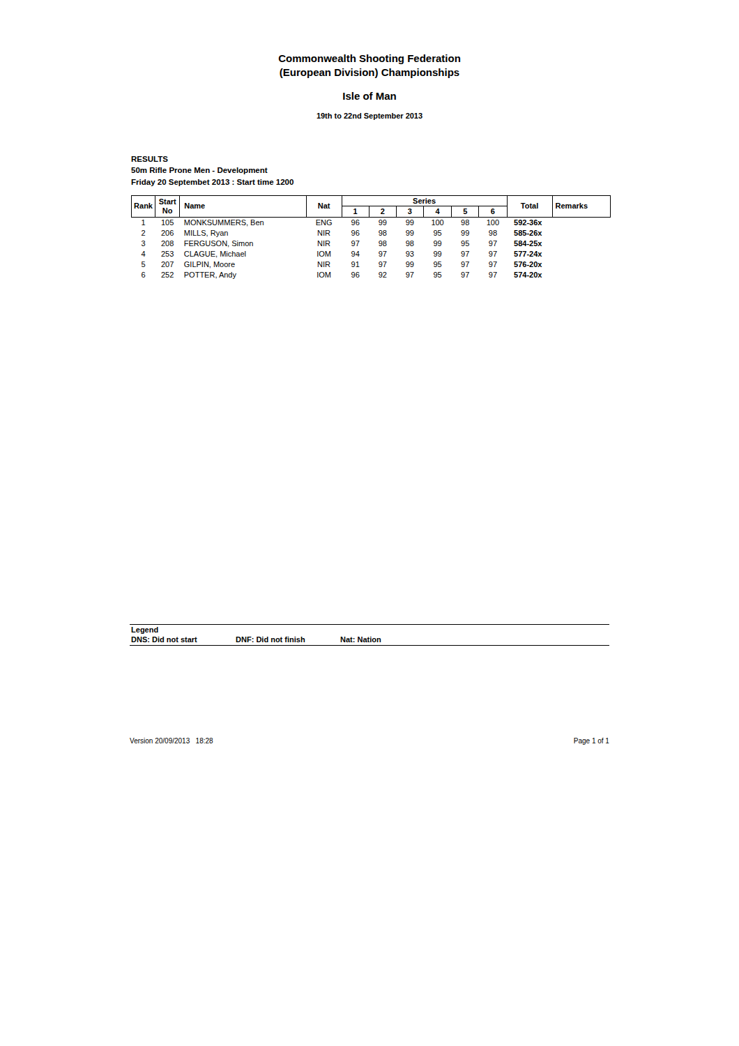Commonwealth Shooting Federation
(European Division) Championships
Isle of Man
19th to 22nd September 2013
RESULTS
50m Rifle Prone Men - Development
Friday 20 Septembet 2013 : Start time 1200
| Rank | Start No | Name | Nat | Series | Total | Remarks |
| --- | --- | --- | --- | --- | --- | --- |
| 1 | 2 | 3 | 4 | 5 | 6 |
| 1 | 105 | MONKSUMMERS, Ben | ENG | 96 | 99 | 99 | 100 | 98 | 100 | 592-36x | |
| 2 | 206 | MILLS, Ryan | NIR | 96 | 98 | 99 | 95 | 99 | 98 | 585-26x | |
| 3 | 208 | FERGUSON, Simon | NIR | 97 | 98 | 98 | 99 | 95 | 97 | 584-25x | |
| 4 | 253 | CLAGUE, Michael | IOM | 94 | 97 | 93 | 99 | 97 | 97 | 577-24x | |
| 5 | 207 | GILPIN, Moore | NIR | 91 | 97 | 99 | 95 | 97 | 97 | 576-20x | |
| 6 | 252 | POTTER, Andy | IOM | 96 | 92 | 97 | 95 | 97 | 97 | 574-20x | |
Legend
DNS: Did not start DNF: Did not finish Nat: Nation
Version 20/09/2013 18:28
Page 1 of 1